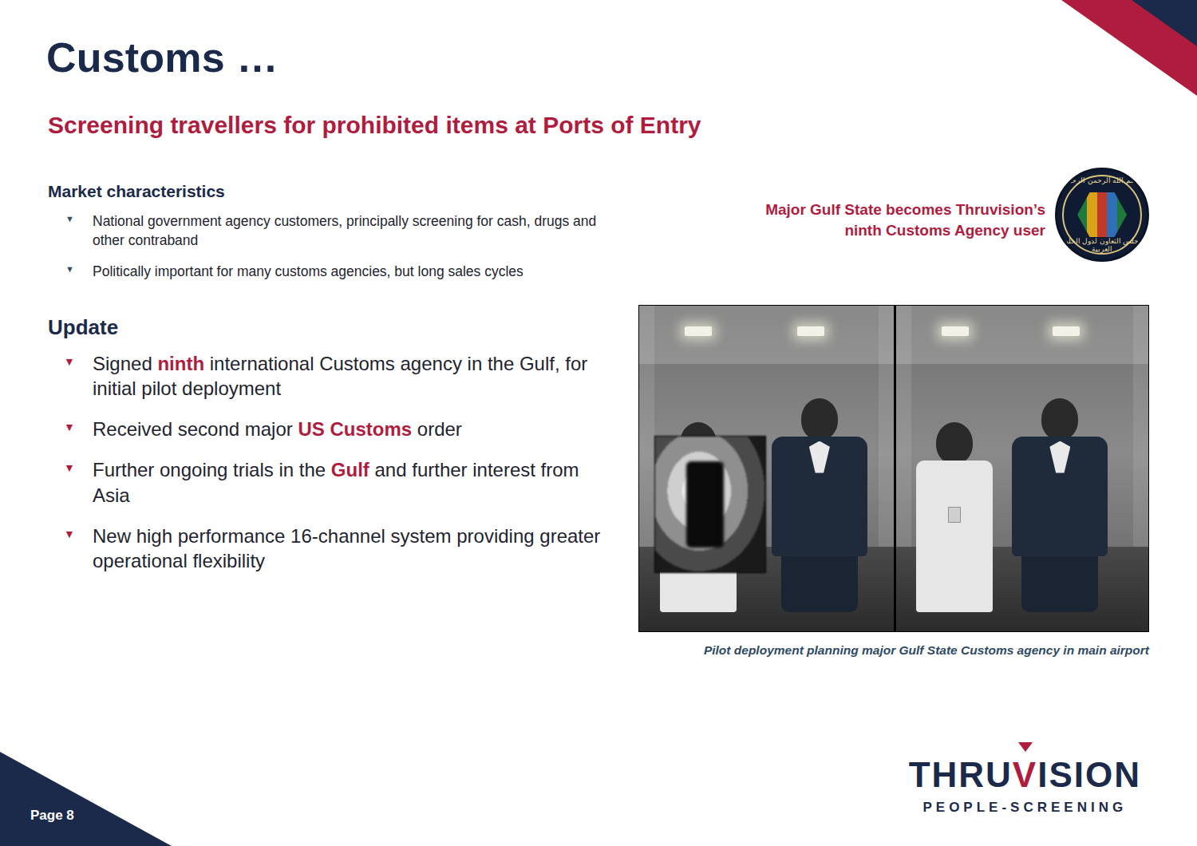Customs …
Screening travellers for prohibited items at Ports of Entry
Market characteristics
National government agency customers, principally screening for cash, drugs and other contraband
Politically important for many customs agencies, but long sales cycles
Update
Signed ninth international Customs agency in the Gulf, for initial pilot deployment
Received second major US Customs order
Further ongoing trials in the Gulf and further interest from Asia
New high performance 16-channel system providing greater operational flexibility
Major Gulf State becomes Thruvision’s
ninth Customs Agency user
بسم الله الرحمن الرحيم
مجلس التعاون لدول الخليج العربية
Pilot deployment planning major Gulf State Customs agency in main airport
Page 8
THRUVISION
PEOPLE-SCREENING